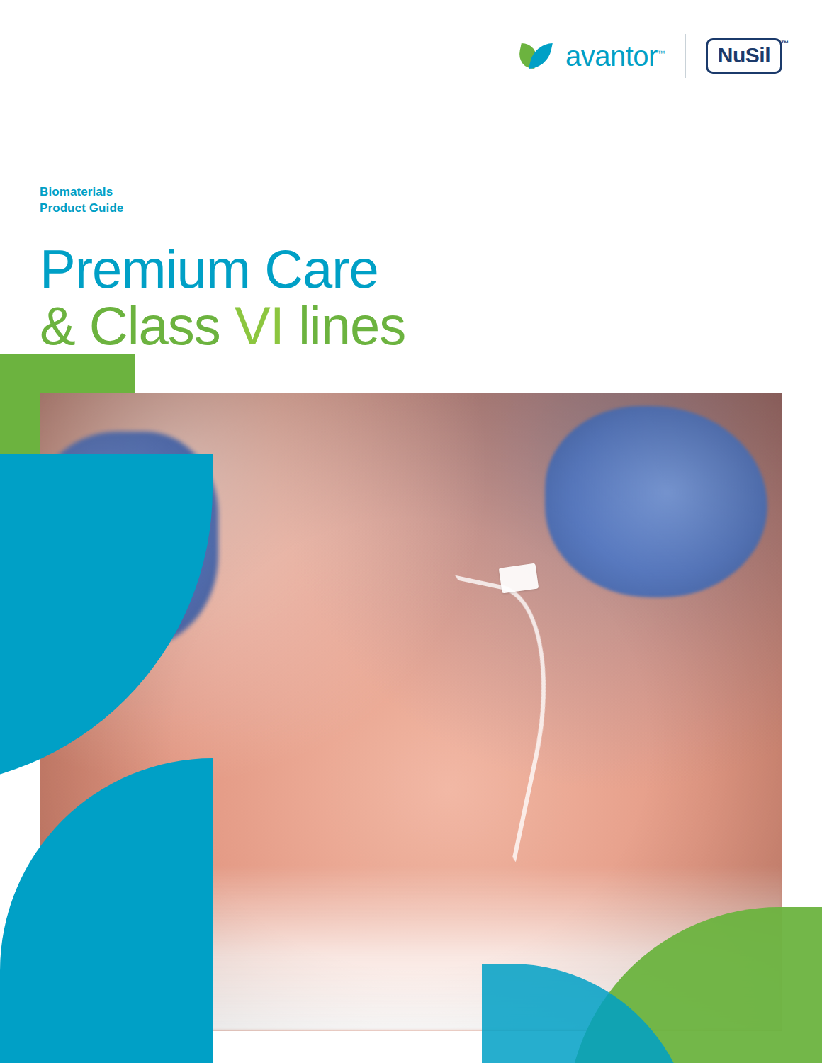avantor™
NuSil™
Biomaterials
Product Guide
Premium Care & Class VI lines
Newborn infant with nasal cannula, cared for by clinician wearing gloves.